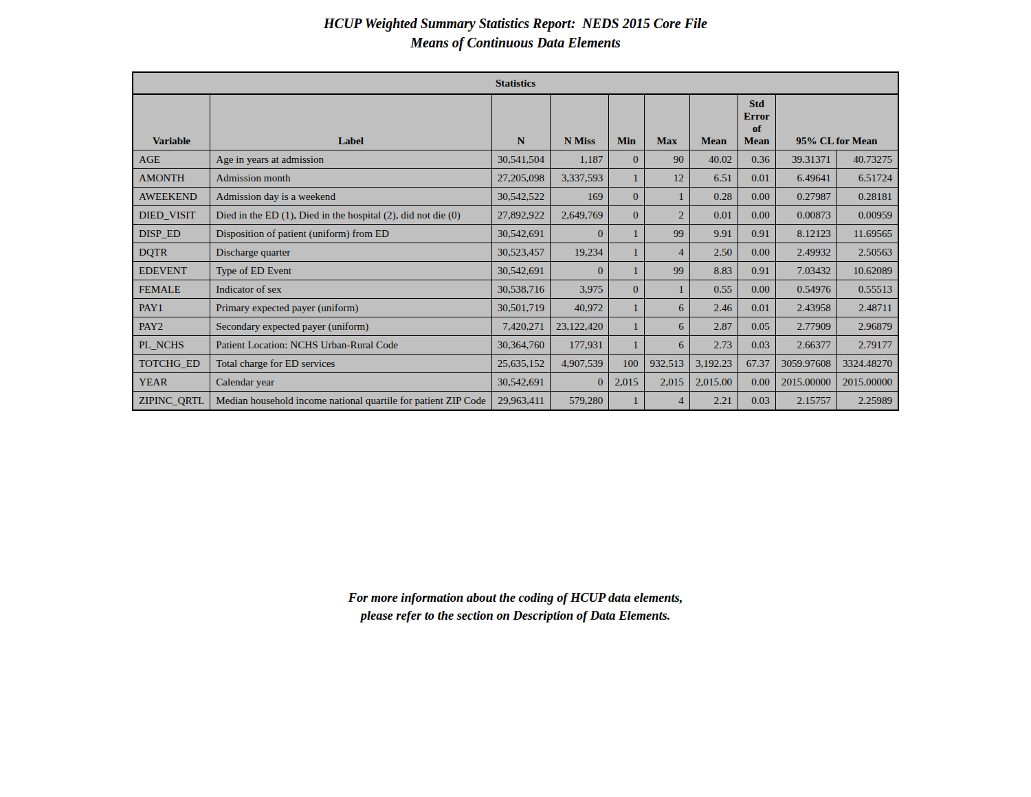HCUP Weighted Summary Statistics Report: NEDS 2015 Core File
Means of Continuous Data Elements
Statistics
| Variable | Label | N | N Miss | Min | Max | Mean | Std Error of Mean | 95% CL for Mean |
| --- | --- | --- | --- | --- | --- | --- | --- | --- |
| AGE | Age in years at admission | 30,541,504 | 1,187 | 0 | 90 | 40.02 | 0.36 | 39.31371 | 40.73275 |
| AMONTH | Admission month | 27,205,098 | 3,337,593 | 1 | 12 | 6.51 | 0.01 | 6.49641 | 6.51724 |
| AWEEKEND | Admission day is a weekend | 30,542,522 | 169 | 0 | 1 | 0.28 | 0.00 | 0.27987 | 0.28181 |
| DIED_VISIT | Died in the ED (1), Died in the hospital (2), did not die (0) | 27,892,922 | 2,649,769 | 0 | 2 | 0.01 | 0.00 | 0.00873 | 0.00959 |
| DISP_ED | Disposition of patient (uniform) from ED | 30,542,691 | 0 | 1 | 99 | 9.91 | 0.91 | 8.12123 | 11.69565 |
| DQTR | Discharge quarter | 30,523,457 | 19,234 | 1 | 4 | 2.50 | 0.00 | 2.49932 | 2.50563 |
| EDEVENT | Type of ED Event | 30,542,691 | 0 | 1 | 99 | 8.83 | 0.91 | 7.03432 | 10.62089 |
| FEMALE | Indicator of sex | 30,538,716 | 3,975 | 0 | 1 | 0.55 | 0.00 | 0.54976 | 0.55513 |
| PAY1 | Primary expected payer (uniform) | 30,501,719 | 40,972 | 1 | 6 | 2.46 | 0.01 | 2.43958 | 2.48711 |
| PAY2 | Secondary expected payer (uniform) | 7,420,271 | 23,122,420 | 1 | 6 | 2.87 | 0.05 | 2.77909 | 2.96879 |
| PL_NCHS | Patient Location: NCHS Urban-Rural Code | 30,364,760 | 177,931 | 1 | 6 | 2.73 | 0.03 | 2.66377 | 2.79177 |
| TOTCHG_ED | Total charge for ED services | 25,635,152 | 4,907,539 | 100 | 932,513 | 3,192.23 | 67.37 | 3059.97608 | 3324.48270 |
| YEAR | Calendar year | 30,542,691 | 0 | 2,015 | 2,015 | 2,015.00 | 0.00 | 2015.00000 | 2015.00000 |
| ZIPINC_QRTL | Median household income national quartile for patient ZIP Code | 29,963,411 | 579,280 | 1 | 4 | 2.21 | 0.03 | 2.15757 | 2.25989 |
For more information about the coding of HCUP data elements,
please refer to the section on Description of Data Elements.